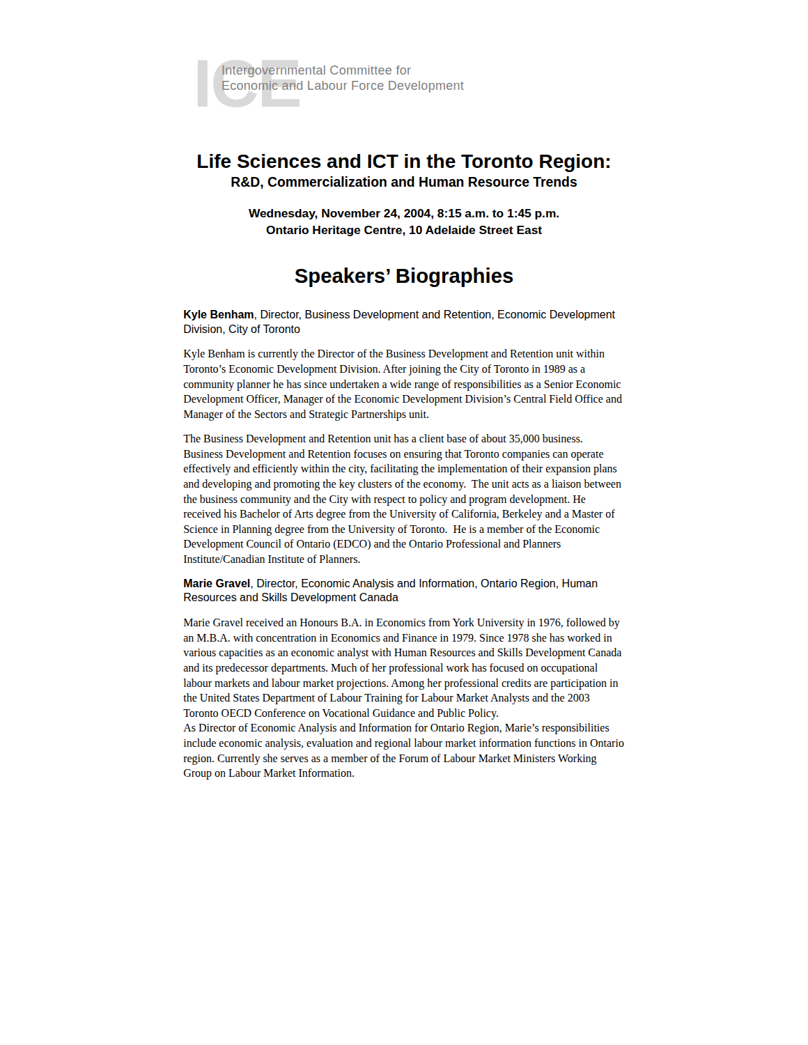ICE Intergovernmental Committee for
Economic and Labour Force Development
Life Sciences and ICT in the Toronto Region:
R&D, Commercialization and Human Resource Trends
Wednesday, November 24, 2004, 8:15 a.m. to 1:45 p.m.
Ontario Heritage Centre, 10 Adelaide Street East
Speakers’ Biographies
Kyle Benham, Director, Business Development and Retention, Economic Development Division, City of Toronto
Kyle Benham is currently the Director of the Business Development and Retention unit within Toronto’s Economic Development Division. After joining the City of Toronto in 1989 as a community planner he has since undertaken a wide range of responsibilities as a Senior Economic Development Officer, Manager of the Economic Development Division’s Central Field Office and Manager of the Sectors and Strategic Partnerships unit.
The Business Development and Retention unit has a client base of about 35,000 business. Business Development and Retention focuses on ensuring that Toronto companies can operate effectively and efficiently within the city, facilitating the implementation of their expansion plans and developing and promoting the key clusters of the economy. The unit acts as a liaison between the business community and the City with respect to policy and program development. He received his Bachelor of Arts degree from the University of California, Berkeley and a Master of Science in Planning degree from the University of Toronto. He is a member of the Economic Development Council of Ontario (EDCO) and the Ontario Professional and Planners Institute/Canadian Institute of Planners.
Marie Gravel, Director, Economic Analysis and Information, Ontario Region, Human Resources and Skills Development Canada
Marie Gravel received an Honours B.A. in Economics from York University in 1976, followed by an M.B.A. with concentration in Economics and Finance in 1979. Since 1978 she has worked in various capacities as an economic analyst with Human Resources and Skills Development Canada and its predecessor departments. Much of her professional work has focused on occupational labour markets and labour market projections. Among her professional credits are participation in the United States Department of Labour Training for Labour Market Analysts and the 2003 Toronto OECD Conference on Vocational Guidance and Public Policy.
As Director of Economic Analysis and Information for Ontario Region, Marie’s responsibilities include economic analysis, evaluation and regional labour market information functions in Ontario region. Currently she serves as a member of the Forum of Labour Market Ministers Working Group on Labour Market Information.